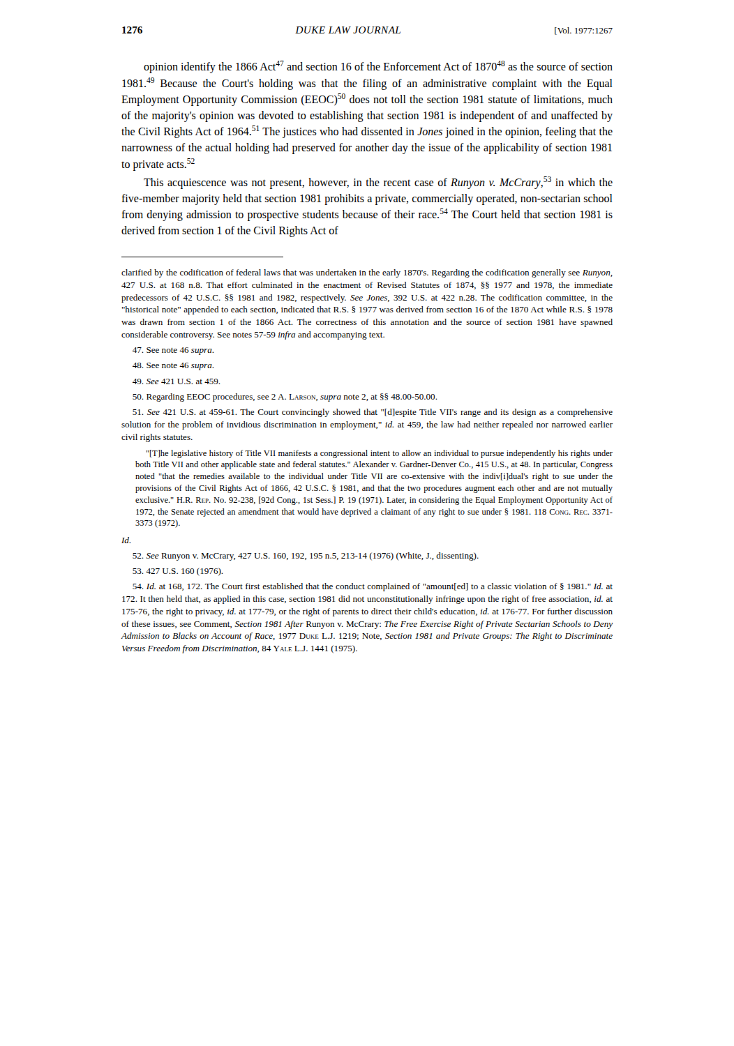1276 DUKE LAW JOURNAL [Vol. 1977:1267
opinion identify the 1866 Act47 and section 16 of the Enforcement Act of 187048 as the source of section 1981.49 Because the Court's holding was that the filing of an administrative complaint with the Equal Employment Opportunity Commission (EEOC)50 does not toll the section 1981 statute of limitations, much of the majority's opinion was devoted to establishing that section 1981 is independent of and unaffected by the Civil Rights Act of 1964.51 The justices who had dissented in Jones joined in the opinion, feeling that the narrowness of the actual holding had preserved for another day the issue of the applicability of section 1981 to private acts.52
This acquiescence was not present, however, in the recent case of Runyon v. McCrary,53 in which the five-member majority held that section 1981 prohibits a private, commercially operated, non-sectarian school from denying admission to prospective students because of their race.54 The Court held that section 1981 is derived from section 1 of the Civil Rights Act of
clarified by the codification of federal laws that was undertaken in the early 1870's. Regarding the codification generally see Runyon, 427 U.S. at 168 n.8. That effort culminated in the enactment of Revised Statutes of 1874, §§ 1977 and 1978, the immediate predecessors of 42 U.S.C. §§ 1981 and 1982, respectively. See Jones, 392 U.S. at 422 n.28. The codification committee, in the "historical note" appended to each section, indicated that R.S. § 1977 was derived from section 16 of the 1870 Act while R.S. § 1978 was drawn from section 1 of the 1866 Act. The correctness of this annotation and the source of section 1981 have spawned considerable controversy. See notes 57-59 infra and accompanying text.
47. See note 46 supra.
48. See note 46 supra.
49. See 421 U.S. at 459.
50. Regarding EEOC procedures, see 2 A. Larson, supra note 2, at §§ 48.00-50.00.
51. See 421 U.S. at 459-61. The Court convincingly showed that "[d]espite Title VII's range and its design as a comprehensive solution for the problem of invidious discrimination in employment," id. at 459, the law had neither repealed nor narrowed earlier civil rights statutes.
"[T]he legislative history of Title VII manifests a congressional intent to allow an individual to pursue independently his rights under both Title VII and other applicable state and federal statutes." Alexander v. Gardner-Denver Co., 415 U.S., at 48. In particular, Congress noted "that the remedies available to the individual under Title VII are co-extensive with the indiv[i]dual's right to sue under the provisions of the Civil Rights Act of 1866, 42 U.S.C. § 1981, and that the two procedures augment each other and are not mutually exclusive." H.R. Rep. No. 92-238, [92d Cong., 1st Sess.] P. 19 (1971). Later, in considering the Equal Employment Opportunity Act of 1972, the Senate rejected an amendment that would have deprived a claimant of any right to sue under § 1981. 118 Cong. Rec. 3371-3373 (1972).
Id.
52. See Runyon v. McCrary, 427 U.S. 160, 192, 195 n.5, 213-14 (1976) (White, J., dissenting).
53. 427 U.S. 160 (1976).
54. Id. at 168, 172. The Court first established that the conduct complained of "amount[ed] to a classic violation of § 1981." Id. at 172. It then held that, as applied in this case, section 1981 did not unconstitutionally infringe upon the right of free association, id. at 175-76, the right to privacy, id. at 177-79, or the right of parents to direct their child's education, id. at 176-77. For further discussion of these issues, see Comment, Section 1981 After Runyon v. McCrary: The Free Exercise Right of Private Sectarian Schools to Deny Admission to Blacks on Account of Race, 1977 Duke L.J. 1219; Note, Section 1981 and Private Groups: The Right to Discriminate Versus Freedom from Discrimination, 84 Yale L.J. 1441 (1975).